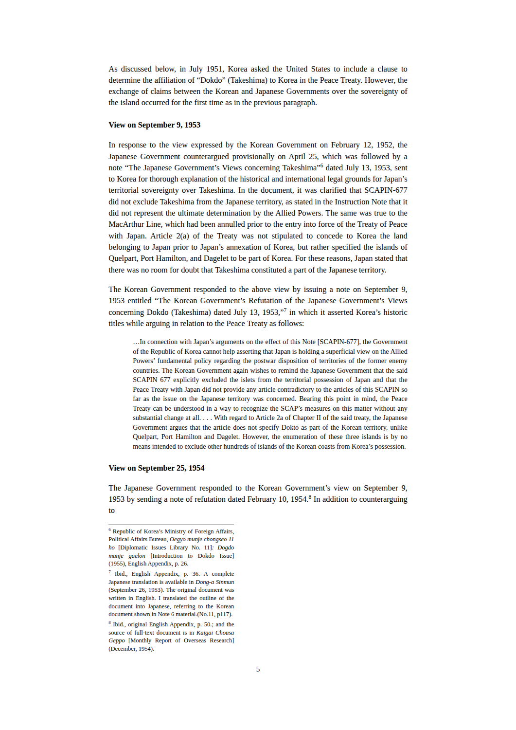As discussed below, in July 1951, Korea asked the United States to include a clause to determine the affiliation of “Dokdo” (Takeshima) to Korea in the Peace Treaty. However, the exchange of claims between the Korean and Japanese Governments over the sovereignty of the island occurred for the first time as in the previous paragraph.
View on September 9, 1953
In response to the view expressed by the Korean Government on February 12, 1952, the Japanese Government counterargued provisionally on April 25, which was followed by a note “The Japanese Government’s Views concerning Takeshima”6 dated July 13, 1953, sent to Korea for thorough explanation of the historical and international legal grounds for Japan’s territorial sovereignty over Takeshima. In the document, it was clarified that SCAPIN-677 did not exclude Takeshima from the Japanese territory, as stated in the Instruction Note that it did not represent the ultimate determination by the Allied Powers. The same was true to the MacArthur Line, which had been annulled prior to the entry into force of the Treaty of Peace with Japan. Article 2(a) of the Treaty was not stipulated to concede to Korea the land belonging to Japan prior to Japan’s annexation of Korea, but rather specified the islands of Quelpart, Port Hamilton, and Dagelet to be part of Korea. For these reasons, Japan stated that there was no room for doubt that Takeshima constituted a part of the Japanese territory.
The Korean Government responded to the above view by issuing a note on September 9, 1953 entitled “The Korean Government’s Refutation of the Japanese Government’s Views concerning Dokdo (Takeshima) dated July 13, 1953,”7 in which it asserted Korea’s historic titles while arguing in relation to the Peace Treaty as follows:
…In connection with Japan’s arguments on the effect of this Note [SCAPIN-677], the Government of the Republic of Korea cannot help asserting that Japan is holding a superficial view on the Allied Powers’ fundamental policy regarding the postwar disposition of territories of the former enemy countries. The Korean Government again wishes to remind the Japanese Government that the said SCAPIN 677 explicitly excluded the islets from the territorial possession of Japan and that the Peace Treaty with Japan did not provide any article contradictory to the articles of this SCAPIN so far as the issue on the Japanese territory was concerned. Bearing this point in mind, the Peace Treaty can be understood in a way to recognize the SCAP’s measures on this matter without any substantial change at all. . . . With regard to Article 2a of Chapter II of the said treaty, the Japanese Government argues that the article does not specify Dokto as part of the Korean territory, unlike Quelpart, Port Hamilton and Dagelet. However, the enumeration of these three islands is by no means intended to exclude other hundreds of islands of the Korean coasts from Korea’s possession.
View on September 25, 1954
The Japanese Government responded to the Korean Government’s view on September 9, 1953 by sending a note of refutation dated February 10, 1954.8 In addition to counterarguing to
6 Republic of Korea’s Ministry of Foreign Affairs, Political Affairs Bureau, Oegyo munje chongseo 11 ho [Diplomatic Issues Library No. 11]: Dogdo munje gaelon [Introduction to Dokdo Issue] (1955), English Appendix, p. 26.
7 Ibid., English Appendix, p. 36. A complete Japanese translation is available in Dong-a Sinmun (September 26, 1953). The original document was written in English. I translated the outline of the document into Japanese, referring to the Korean document shown in Note 6 material.(No.11, p117).
8 Ibid., original English Appendix, p. 50.; and the source of full-text document is in Kaigai Chousa Geppo [Monthly Report of Overseas Research] (December, 1954).
5